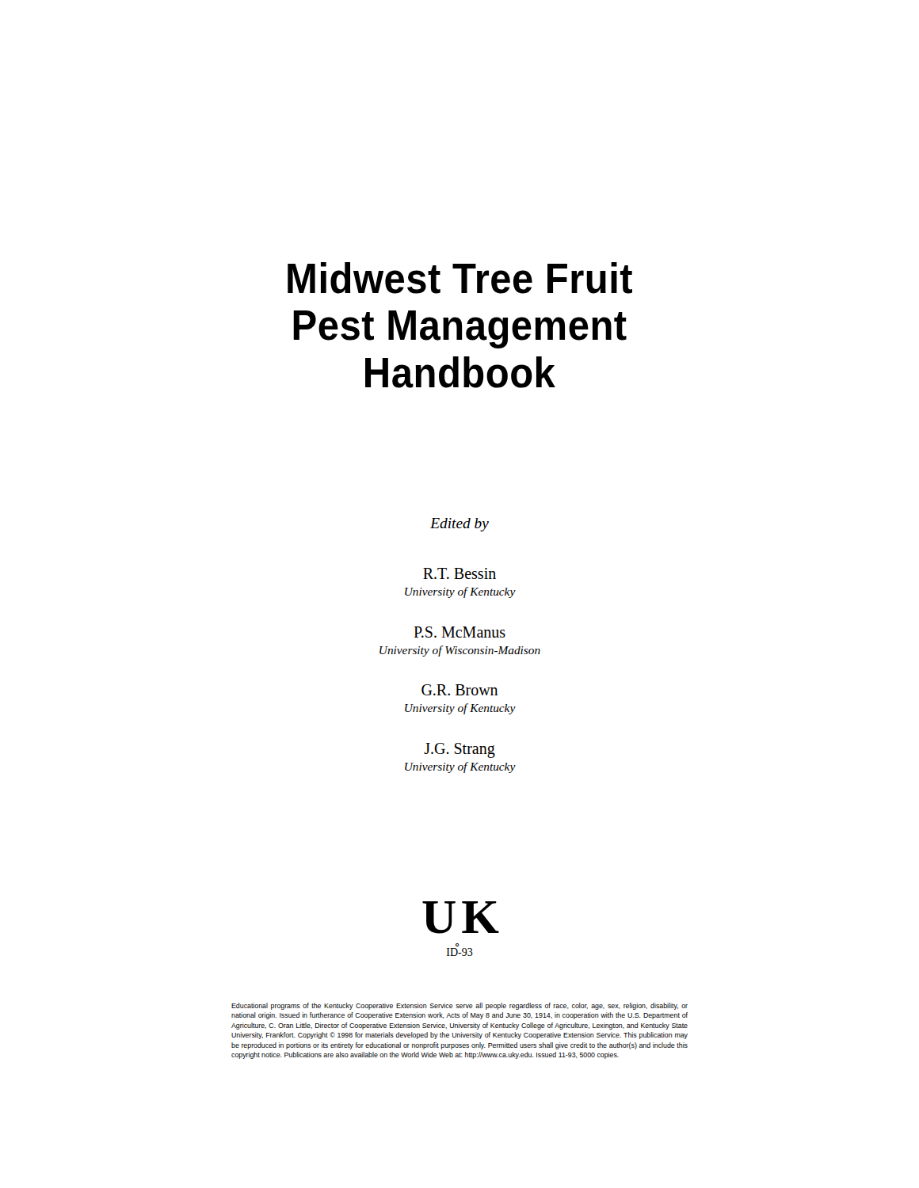Midwest Tree Fruit
Pest Management
Handbook
Edited by
R.T. Bessin
University of Kentucky
P.S. McManus
University of Wisconsin-Madison
G.R. Brown
University of Kentucky
J.G. Strang
University of Kentucky
U⚬K
ID-93
Educational programs of the Kentucky Cooperative Extension Service serve all people regardless of race, color, age, sex, religion, disability, or national origin. Issued in furtherance of Cooperative Extension work, Acts of May 8 and June 30, 1914, in cooperation with the U.S. Department of Agriculture, C. Oran Little, Director of Cooperative Extension Service, University of Kentucky College of Agriculture, Lexington, and Kentucky State University, Frankfort. Copyright © 1998 for materials developed by the University of Kentucky Cooperative Extension Service. This publication may be reproduced in portions or its entirety for educational or nonprofit purposes only. Permitted users shall give credit to the author(s) and include this copyright notice. Publications are also available on the World Wide Web at: http://www.ca.uky.edu. Issued 11-93, 5000 copies.